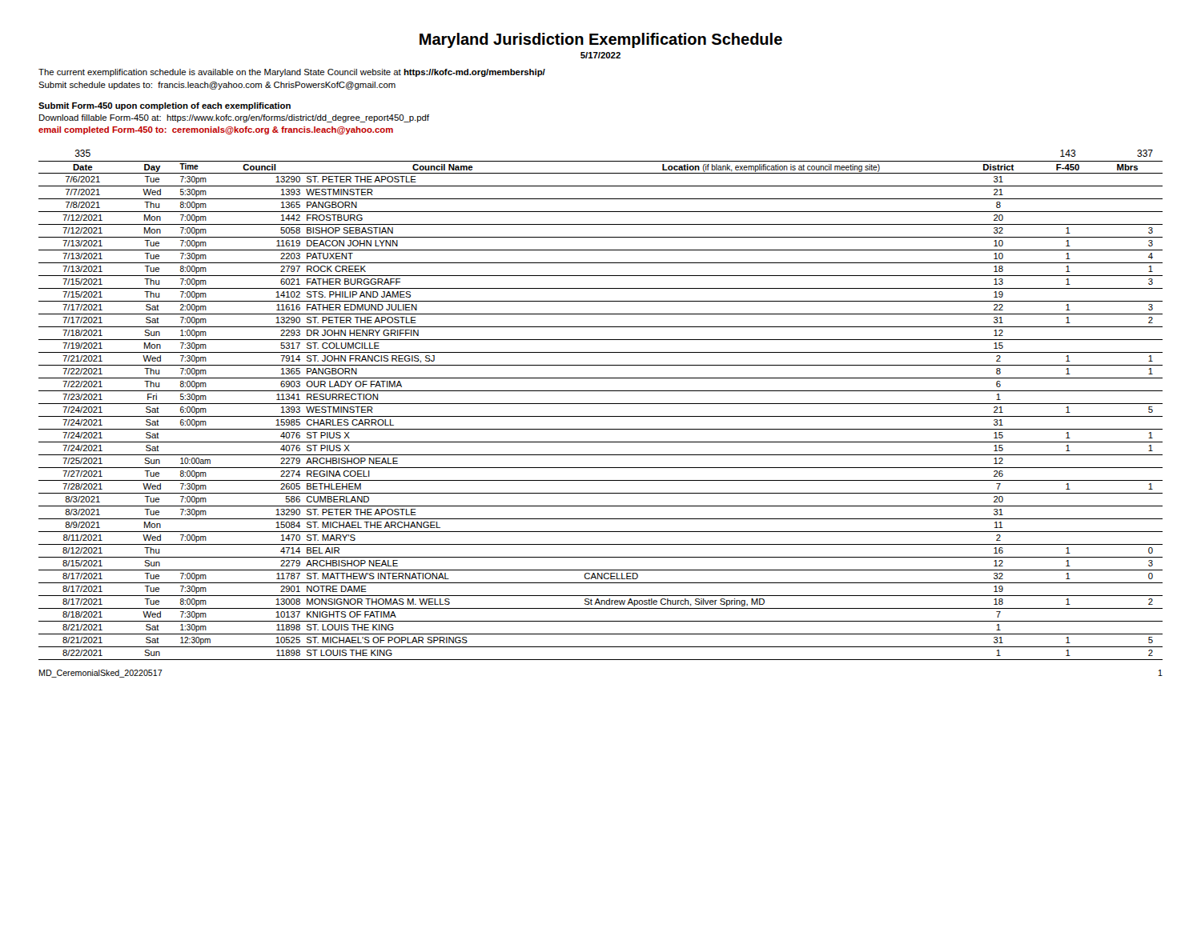Maryland Jurisdiction Exemplification Schedule
5/17/2022
The current exemplification schedule is available on the Maryland State Council website at https://kofc-md.org/membership/
Submit schedule updates to: francis.leach@yahoo.com & ChrisPowersKofC@gmail.com
Submit Form-450 upon completion of each exemplification
Download fillable Form-450 at: https://www.kofc.org/en/forms/district/dd_degree_report450_p.pdf
email completed Form-450 to: ceremonials@kofc.org & francis.leach@yahoo.com
| 335 | | | | | | | 143 | 337 |
| Date | Day | Time | Council | Council Name | Location (if blank, exemplification is at council meeting site) | District | F-450 | Mbrs |
| --- | --- | --- | --- | --- | --- | --- | --- | --- |
| 7/6/2021 | Tue | 7:30pm | 13290 | ST. PETER THE APOSTLE | | 31 | | |
| 7/7/2021 | Wed | 5:30pm | 1393 | WESTMINSTER | | 21 | | |
| 7/8/2021 | Thu | 8:00pm | 1365 | PANGBORN | | 8 | | |
| 7/12/2021 | Mon | 7:00pm | 1442 | FROSTBURG | | 20 | | |
| 7/12/2021 | Mon | 7:00pm | 5058 | BISHOP SEBASTIAN | | 32 | 1 | 3 |
| 7/13/2021 | Tue | 7:00pm | 11619 | DEACON JOHN LYNN | | 10 | 1 | 3 |
| 7/13/2021 | Tue | 7:30pm | 2203 | PATUXENT | | 10 | 1 | 4 |
| 7/13/2021 | Tue | 8:00pm | 2797 | ROCK CREEK | | 18 | 1 | 1 |
| 7/15/2021 | Thu | 7:00pm | 6021 | FATHER BURGGRAFF | | 13 | 1 | 3 |
| 7/15/2021 | Thu | 7:00pm | 14102 | STS. PHILIP AND JAMES | | 19 | | |
| 7/17/2021 | Sat | 2:00pm | 11616 | FATHER EDMUND JULIEN | | 22 | 1 | 3 |
| 7/17/2021 | Sat | 7:00pm | 13290 | ST. PETER THE APOSTLE | | 31 | 1 | 2 |
| 7/18/2021 | Sun | 1:00pm | 2293 | DR JOHN HENRY GRIFFIN | | 12 | | |
| 7/19/2021 | Mon | 7:30pm | 5317 | ST. COLUMCILLE | | 15 | | |
| 7/21/2021 | Wed | 7:30pm | 7914 | ST. JOHN FRANCIS REGIS, SJ | | 2 | 1 | 1 |
| 7/22/2021 | Thu | 7:00pm | 1365 | PANGBORN | | 8 | 1 | 1 |
| 7/22/2021 | Thu | 8:00pm | 6903 | OUR LADY OF FATIMA | | 6 | | |
| 7/23/2021 | Fri | 5:30pm | 11341 | RESURRECTION | | 1 | | |
| 7/24/2021 | Sat | 6:00pm | 1393 | WESTMINSTER | | 21 | 1 | 5 |
| 7/24/2021 | Sat | 6:00pm | 15985 | CHARLES CARROLL | | 31 | | |
| 7/24/2021 | Sat | | 4076 | ST PIUS X | | 15 | 1 | 1 |
| 7/24/2021 | Sat | | 4076 | ST PIUS X | | 15 | 1 | 1 |
| 7/25/2021 | Sun | 10:00am | 2279 | ARCHBISHOP NEALE | | 12 | | |
| 7/27/2021 | Tue | 8:00pm | 2274 | REGINA COELI | | 26 | | |
| 7/28/2021 | Wed | 7:30pm | 2605 | BETHLEHEM | | 7 | 1 | 1 |
| 8/3/2021 | Tue | 7:00pm | 586 | CUMBERLAND | | 20 | | |
| 8/3/2021 | Tue | 7:30pm | 13290 | ST. PETER THE APOSTLE | | 31 | | |
| 8/9/2021 | Mon | | 15084 | ST. MICHAEL THE ARCHANGEL | | 11 | | |
| 8/11/2021 | Wed | 7:00pm | 1470 | ST. MARY'S | | 2 | | |
| 8/12/2021 | Thu | | 4714 | BEL AIR | | 16 | 1 | 0 |
| 8/15/2021 | Sun | | 2279 | ARCHBISHOP NEALE | | 12 | 1 | 3 |
| 8/17/2021 | Tue | 7:00pm | 11787 | ST. MATTHEW'S INTERNATIONAL | CANCELLED | 32 | 1 | 0 |
| 8/17/2021 | Tue | 7:30pm | 2901 | NOTRE DAME | | 19 | | |
| 8/17/2021 | Tue | 8:00pm | 13008 | MONSIGNOR THOMAS M. WELLS | St Andrew Apostle Church, Silver Spring, MD | 18 | 1 | 2 |
| 8/18/2021 | Wed | 7:30pm | 10137 | KNIGHTS OF FATIMA | | 7 | | |
| 8/21/2021 | Sat | 1:30pm | 11898 | ST. LOUIS THE KING | | 1 | | |
| 8/21/2021 | Sat | 12:30pm | 10525 | ST. MICHAEL'S OF POPLAR SPRINGS | | 31 | 1 | 5 |
| 8/22/2021 | Sun | | 11898 | ST LOUIS THE KING | | 1 | 1 | 2 |
MD_CeremonialSked_20220517 1